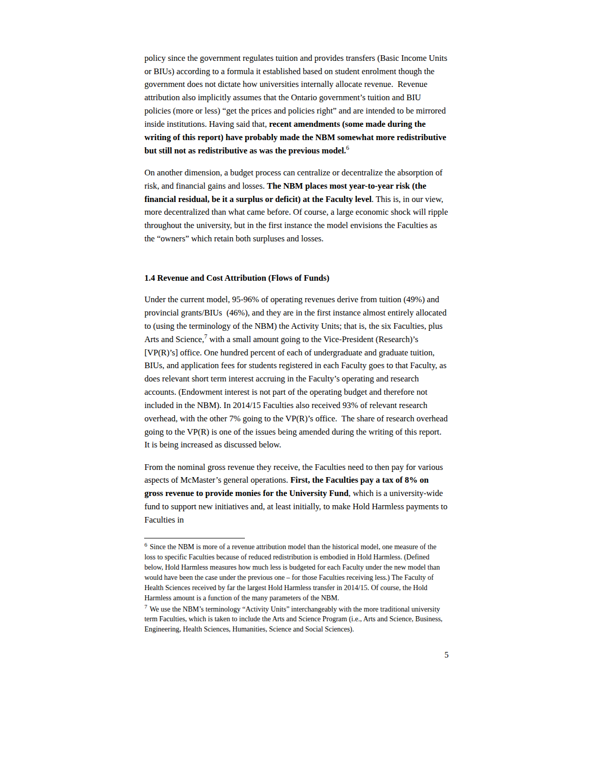policy since the government regulates tuition and provides transfers (Basic Income Units or BIUs) according to a formula it established based on student enrolment though the government does not dictate how universities internally allocate revenue. Revenue attribution also implicitly assumes that the Ontario government’s tuition and BIU policies (more or less) “get the prices and policies right” and are intended to be mirrored inside institutions. Having said that, recent amendments (some made during the writing of this report) have probably made the NBM somewhat more redistributive but still not as redistributive as was the previous model.6
On another dimension, a budget process can centralize or decentralize the absorption of risk, and financial gains and losses. The NBM places most year-to-year risk (the financial residual, be it a surplus or deficit) at the Faculty level. This is, in our view, more decentralized than what came before. Of course, a large economic shock will ripple throughout the university, but in the first instance the model envisions the Faculties as the “owners” which retain both surpluses and losses.
1.4 Revenue and Cost Attribution (Flows of Funds)
Under the current model, 95-96% of operating revenues derive from tuition (49%) and provincial grants/BIUs (46%), and they are in the first instance almost entirely allocated to (using the terminology of the NBM) the Activity Units; that is, the six Faculties, plus Arts and Science,7 with a small amount going to the Vice-President (Research)’s [VP(R)’s] office. One hundred percent of each of undergraduate and graduate tuition, BIUs, and application fees for students registered in each Faculty goes to that Faculty, as does relevant short term interest accruing in the Faculty’s operating and research accounts. (Endowment interest is not part of the operating budget and therefore not included in the NBM). In 2014/15 Faculties also received 93% of relevant research overhead, with the other 7% going to the VP(R)’s office. The share of research overhead going to the VP(R) is one of the issues being amended during the writing of this report. It is being increased as discussed below.
From the nominal gross revenue they receive, the Faculties need to then pay for various aspects of McMaster’s general operations. First, the Faculties pay a tax of 8% on gross revenue to provide monies for the University Fund, which is a university-wide fund to support new initiatives and, at least initially, to make Hold Harmless payments to Faculties in
6 Since the NBM is more of a revenue attribution model than the historical model, one measure of the loss to specific Faculties because of reduced redistribution is embodied in Hold Harmless. (Defined below, Hold Harmless measures how much less is budgeted for each Faculty under the new model than would have been the case under the previous one – for those Faculties receiving less.) The Faculty of Health Sciences received by far the largest Hold Harmless transfer in 2014/15. Of course, the Hold Harmless amount is a function of the many parameters of the NBM.
7 We use the NBM’s terminology “Activity Units” interchangeably with the more traditional university term Faculties, which is taken to include the Arts and Science Program (i.e., Arts and Science, Business, Engineering, Health Sciences, Humanities, Science and Social Sciences).
5